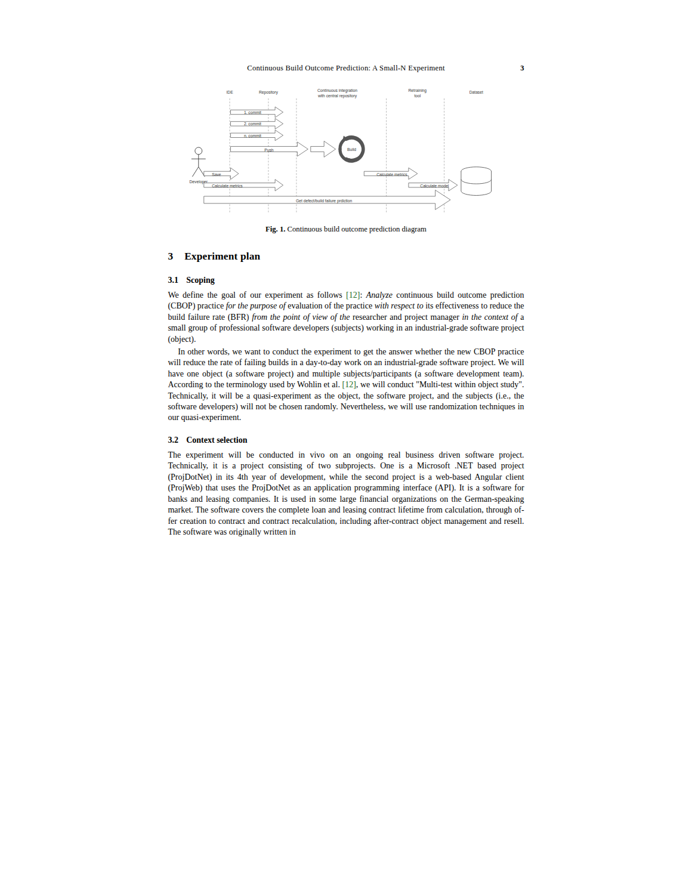Continuous Build Outcome Prediction: A Small-N Experiment 3
IDE Repository Continuous integration with central repository Retraining tool Dataset Developer 1. commit 2. commit n. commit Push Build Calculate metrics Calculate model Save Calculate metrics Get defect/build failure prdiction
Fig. 1. Continuous build outcome prediction diagram
3 Experiment plan
3.1 Scoping
We define the goal of our experiment as follows [12]: Analyze continuous build outcome prediction (CBOP) practice for the purpose of evaluation of the practice with respect to its effectiveness to reduce the build failure rate (BFR) from the point of view of the researcher and project manager in the context of a small group of professional software developers (subjects) working in an industrial-grade software project (object).
In other words, we want to conduct the experiment to get the answer whether the new CBOP practice will reduce the rate of failing builds in a day-to-day work on an industrial-grade software project. We will have one object (a software project) and multiple subjects/participants (a software development team). According to the terminology used by Wohlin et al. [12], we will conduct "Multi-test within object study". Technically, it will be a quasi-experiment as the object, the software project, and the subjects (i.e., the software developers) will not be chosen randomly. Nevertheless, we will use randomization techniques in our quasi-experiment.
3.2 Context selection
The experiment will be conducted in vivo on an ongoing real business driven software project. Technically, it is a project consisting of two subprojects. One is a Microsoft .NET based project (ProjDotNet) in its 4th year of development, while the second project is a web-based Angular client (ProjWeb) that uses the ProjDotNet as an application programming interface (API). It is a software for banks and leasing companies. It is used in some large financial organizations on the German-speaking market. The software covers the complete loan and leasing contract lifetime from calculation, through offer creation to contract and contract recalculation, including after-contract object management and resell. The software was originally written in